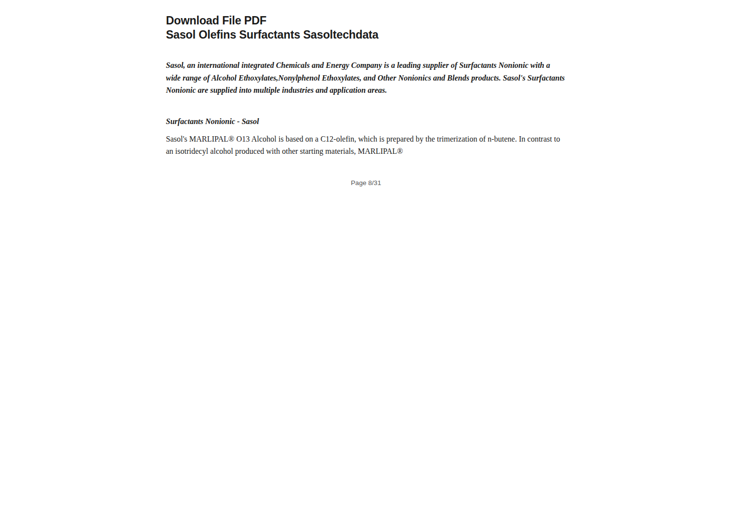Download File PDF Sasol Olefins Surfactants Sasoltechdata
Sasol, an international integrated Chemicals and Energy Company is a leading supplier of Surfactants Nonionic with a wide range of Alcohol Ethoxylates,Nonylphenol Ethoxylates, and Other Nonionics and Blends products. Sasol's Surfactants Nonionic are supplied into multiple industries and application areas.
Surfactants Nonionic - Sasol
Sasol's MARLIPAL® O13 Alcohol is based on a C12-olefin, which is prepared by the trimerization of n-butene. In contrast to an isotridecyl alcohol produced with other starting materials, MARLIPAL®
Page 8/31